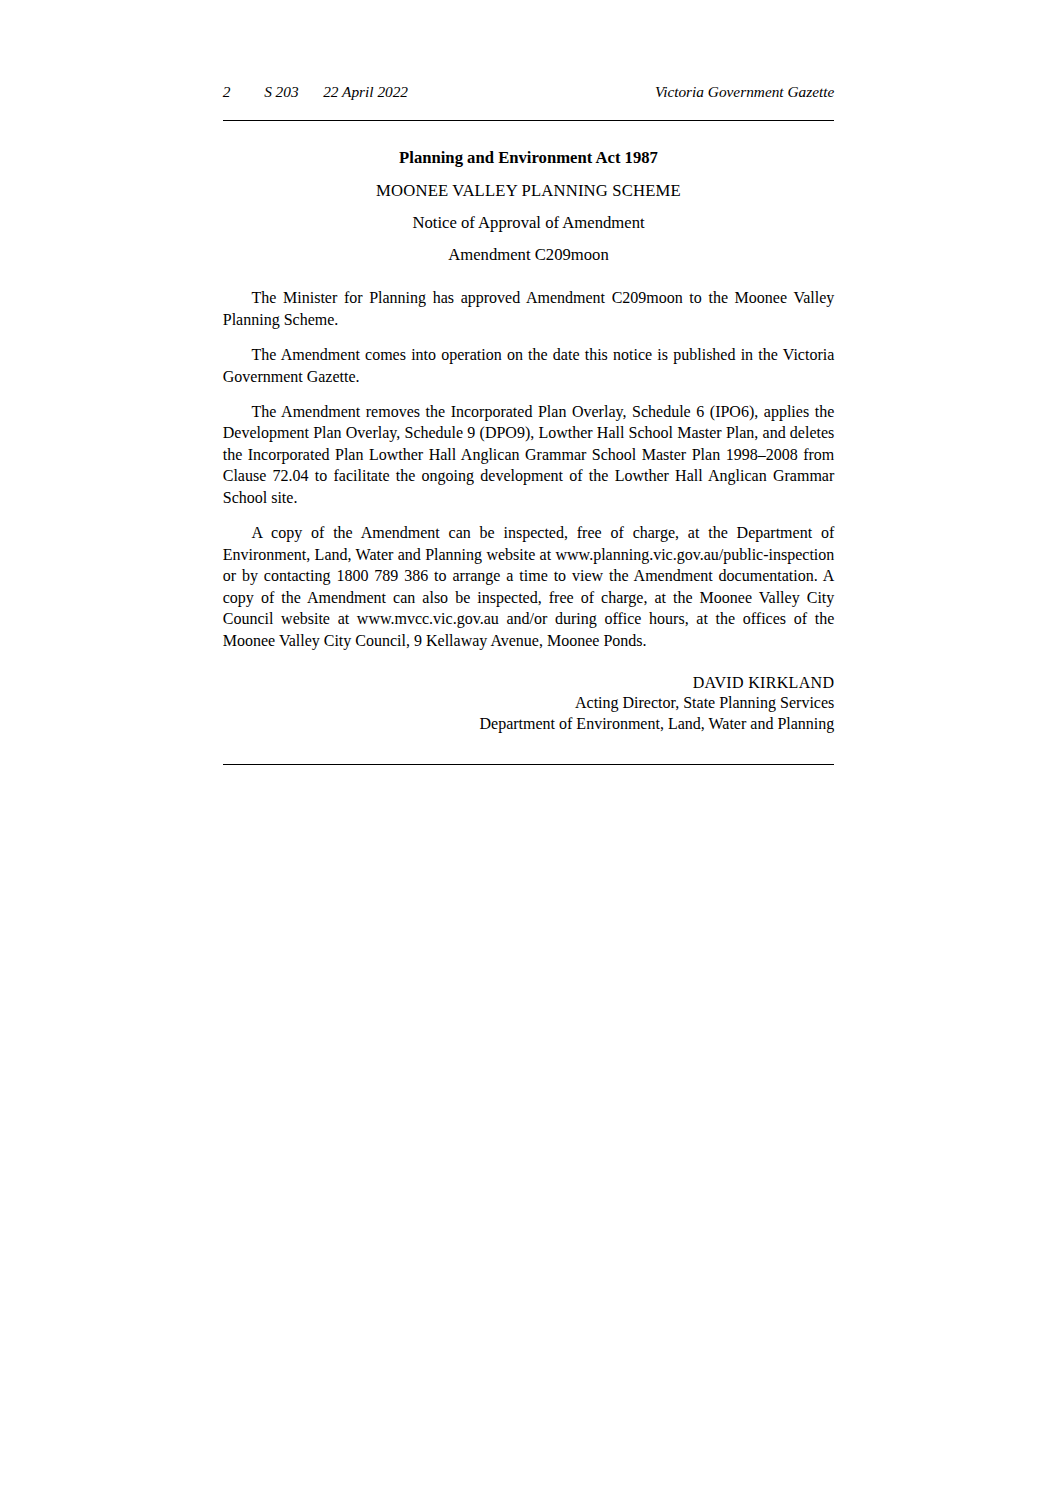2 S 20322 April 2022
Victoria Government Gazette
Planning and Environment Act 1987
MOONEE VALLEY PLANNING SCHEME
Notice of Approval of Amendment
Amendment C209moon
The Minister for Planning has approved Amendment C209moon to the Moonee Valley Planning Scheme.
The Amendment comes into operation on the date this notice is published in the Victoria Government Gazette.
The Amendment removes the Incorporated Plan Overlay, Schedule 6 (IPO6), applies the Development Plan Overlay, Schedule 9 (DPO9), Lowther Hall School Master Plan, and deletes the Incorporated Plan Lowther Hall Anglican Grammar School Master Plan 1998–2008 from Clause 72.04 to facilitate the ongoing development of the Lowther Hall Anglican Grammar School site.
A copy of the Amendment can be inspected, free of charge, at the Department of Environment, Land, Water and Planning website at www.planning.vic.gov.au/public-inspection or by contacting 1800 789 386 to arrange a time to view the Amendment documentation. A copy of the Amendment can also be inspected, free of charge, at the Moonee Valley City Council website at www.mvcc.vic.gov.au and/or during office hours, at the offices of the Moonee Valley City Council, 9 Kellaway Avenue, Moonee Ponds.
DAVID KIRKLAND
Acting Director, State Planning Services
Department of Environment, Land, Water and Planning